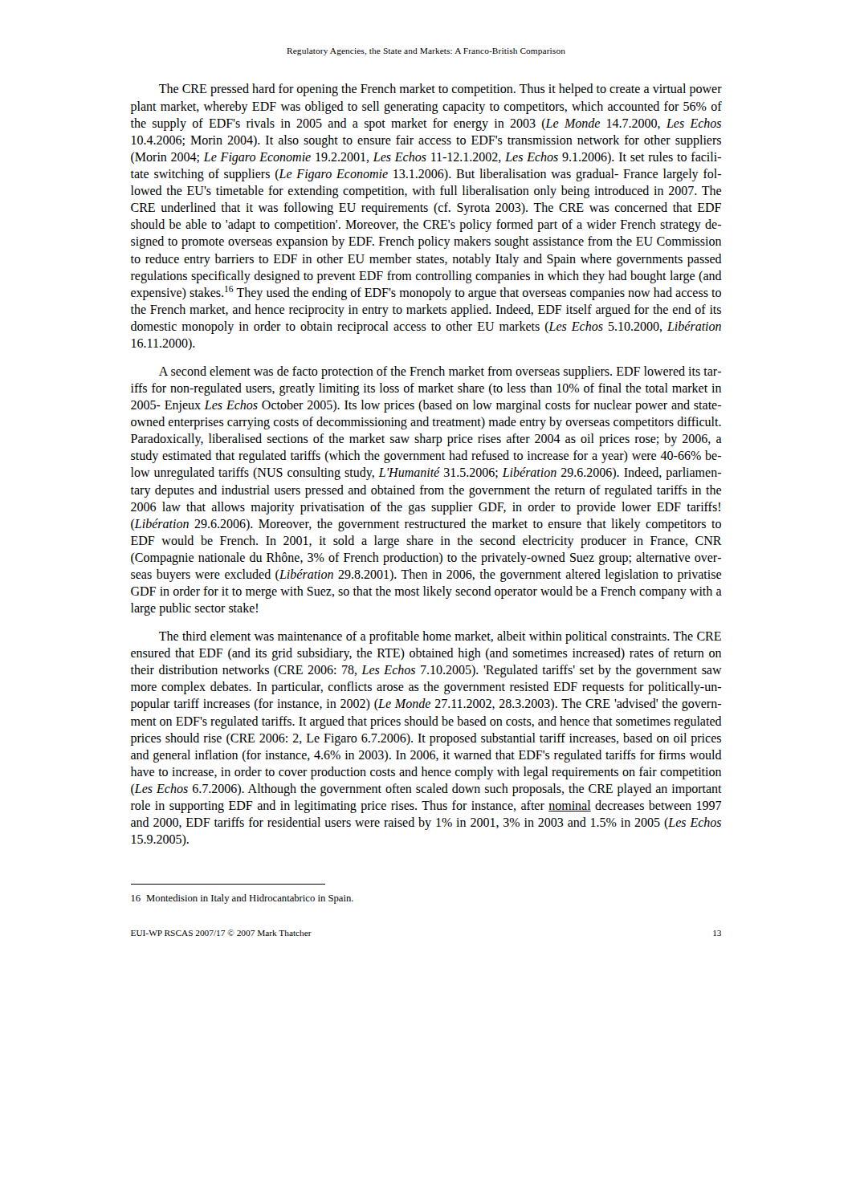Regulatory Agencies, the State and Markets: A Franco-British Comparison
The CRE pressed hard for opening the French market to competition. Thus it helped to create a virtual power plant market, whereby EDF was obliged to sell generating capacity to competitors, which accounted for 56% of the supply of EDF's rivals in 2005 and a spot market for energy in 2003 (Le Monde 14.7.2000, Les Echos 10.4.2006; Morin 2004). It also sought to ensure fair access to EDF's transmission network for other suppliers (Morin 2004; Le Figaro Economie 19.2.2001, Les Echos 11-12.1.2002, Les Echos 9.1.2006). It set rules to facilitate switching of suppliers (Le Figaro Economie 13.1.2006). But liberalisation was gradual- France largely followed the EU's timetable for extending competition, with full liberalisation only being introduced in 2007. The CRE underlined that it was following EU requirements (cf. Syrota 2003). The CRE was concerned that EDF should be able to 'adapt to competition'. Moreover, the CRE's policy formed part of a wider French strategy designed to promote overseas expansion by EDF. French policy makers sought assistance from the EU Commission to reduce entry barriers to EDF in other EU member states, notably Italy and Spain where governments passed regulations specifically designed to prevent EDF from controlling companies in which they had bought large (and expensive) stakes.16 They used the ending of EDF's monopoly to argue that overseas companies now had access to the French market, and hence reciprocity in entry to markets applied. Indeed, EDF itself argued for the end of its domestic monopoly in order to obtain reciprocal access to other EU markets (Les Echos 5.10.2000, Libération 16.11.2000).
A second element was de facto protection of the French market from overseas suppliers. EDF lowered its tariffs for non-regulated users, greatly limiting its loss of market share (to less than 10% of final the total market in 2005- Enjeux Les Echos October 2005). Its low prices (based on low marginal costs for nuclear power and state-owned enterprises carrying costs of decommissioning and treatment) made entry by overseas competitors difficult. Paradoxically, liberalised sections of the market saw sharp price rises after 2004 as oil prices rose; by 2006, a study estimated that regulated tariffs (which the government had refused to increase for a year) were 40-66% below unregulated tariffs (NUS consulting study, L'Humanité 31.5.2006; Libération 29.6.2006). Indeed, parliamentary deputes and industrial users pressed and obtained from the government the return of regulated tariffs in the 2006 law that allows majority privatisation of the gas supplier GDF, in order to provide lower EDF tariffs! (Libération 29.6.2006). Moreover, the government restructured the market to ensure that likely competitors to EDF would be French. In 2001, it sold a large share in the second electricity producer in France, CNR (Compagnie nationale du Rhône, 3% of French production) to the privately-owned Suez group; alternative overseas buyers were excluded (Libération 29.8.2001). Then in 2006, the government altered legislation to privatise GDF in order for it to merge with Suez, so that the most likely second operator would be a French company with a large public sector stake!
The third element was maintenance of a profitable home market, albeit within political constraints. The CRE ensured that EDF (and its grid subsidiary, the RTE) obtained high (and sometimes increased) rates of return on their distribution networks (CRE 2006: 78, Les Echos 7.10.2005). 'Regulated tariffs' set by the government saw more complex debates. In particular, conflicts arose as the government resisted EDF requests for politically-unpopular tariff increases (for instance, in 2002) (Le Monde 27.11.2002, 28.3.2003). The CRE 'advised' the government on EDF's regulated tariffs. It argued that prices should be based on costs, and hence that sometimes regulated prices should rise (CRE 2006: 2, Le Figaro 6.7.2006). It proposed substantial tariff increases, based on oil prices and general inflation (for instance, 4.6% in 2003). In 2006, it warned that EDF's regulated tariffs for firms would have to increase, in order to cover production costs and hence comply with legal requirements on fair competition (Les Echos 6.7.2006). Although the government often scaled down such proposals, the CRE played an important role in supporting EDF and in legitimating price rises. Thus for instance, after nominal decreases between 1997 and 2000, EDF tariffs for residential users were raised by 1% in 2001, 3% in 2003 and 1.5% in 2005 (Les Echos 15.9.2005).
16 Montedision in Italy and Hidrocantabrico in Spain.
EUI-WP RSCAS 2007/17 © 2007 Mark Thatcher 13